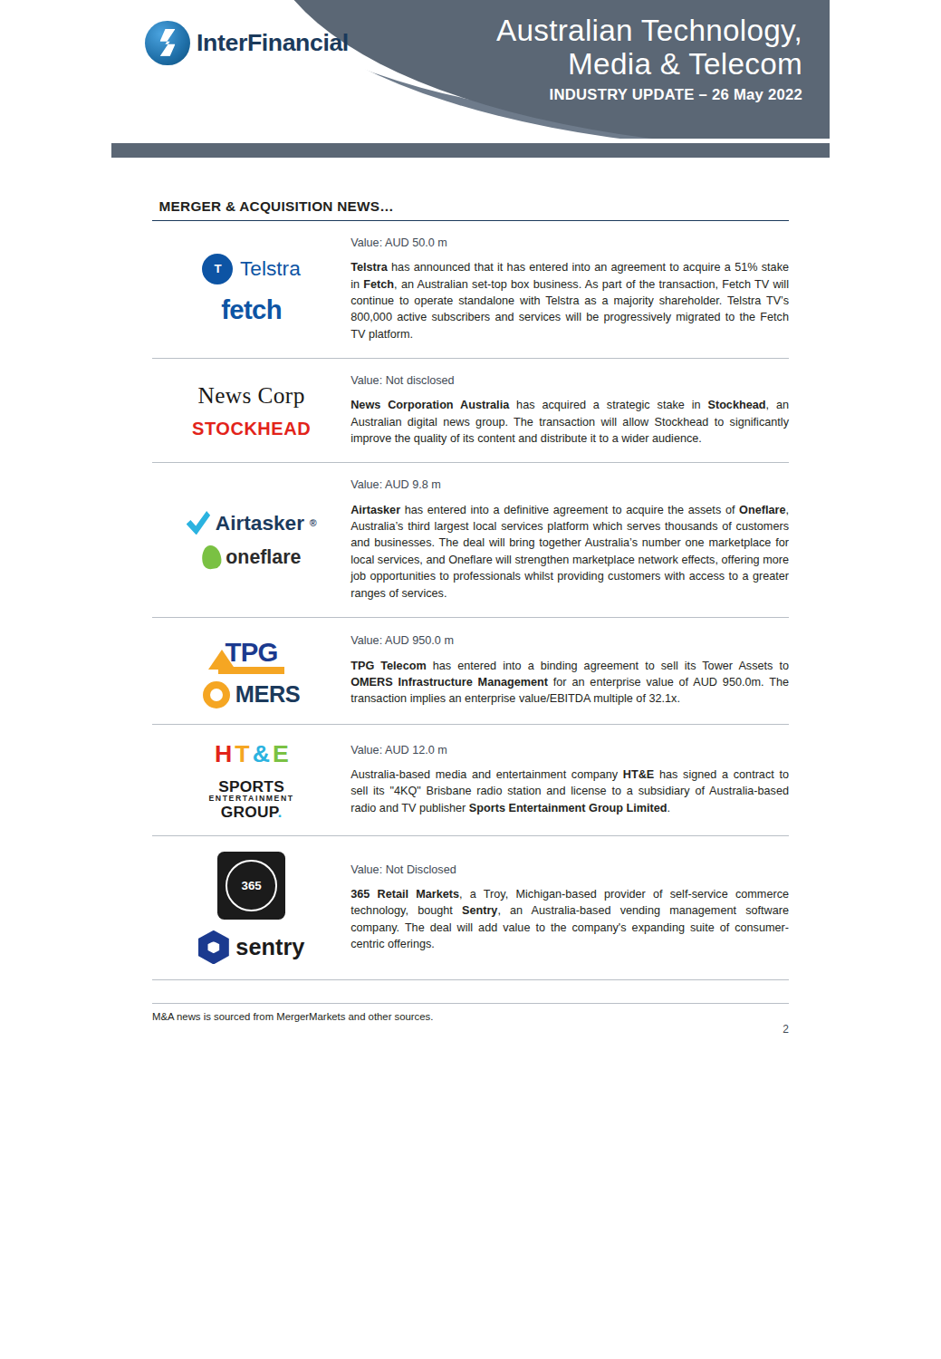Inter Financial
Australian Technology,
Media & Telecom
INDUSTRY UPDATE – 26 May 2022
MERGER & ACQUISITION NEWS…
| Telstra fetch | Value: AUD 50.0 m Telstra has announced that it has entered into an agreement to acquire a 51% stake in Fetch , an Australian set-top box business. As part of the transaction, Fetch TV will continue to operate standalone with Telstra as a majority shareholder. Telstra TV’s 800,000 active subscribers and services will be progressively migrated to the Fetch TV platform. |
| News Corp STOCKHEAD | Value: Not disclosed News Corporation Australia has acquired a strategic stake in Stockhead , an Australian digital news group. The transaction will allow Stockhead to significantly improve the quality of its content and distribute it to a wider audience. |
| Airtasker ® oneflare | Value: AUD 9.8 m Airtasker has entered into a definitive agreement to acquire the assets of Oneflare , Australia’s third largest local services platform which serves thousands of customers and businesses. The deal will bring together Australia’s number one marketplace for local services, and Oneflare will strengthen marketplace network effects, offering more job opportunities to professionals whilst providing customers with access to a greater ranges of services. |
| TPG MERS | Value: AUD 950.0 m TPG Telecom has entered into a binding agreement to sell its Tower Assets to OMERS Infrastructure Management for an enterprise value of AUD 950.0m. The transaction implies an enterprise value/EBITDA multiple of 32.1x. |
| H T & E SPORTS ENTERTAINMENT GROUP . | Value: AUD 12.0 m Australia-based media and entertainment company HT&E has signed a contract to sell its "4KQ" Brisbane radio station and license to a subsidiary of Australia-based radio and TV publisher Sports Entertainment Group Limited . |
| 365 sentry | Value: Not Disclosed 365 Retail Markets , a Troy, Michigan-based provider of self-service commerce technology, bought Sentry , an Australia-based vending management software company. The deal will add value to the company's expanding suite of consumer-centric offerings. |
M&A news is sourced from MergerMarkets and other sources.
2